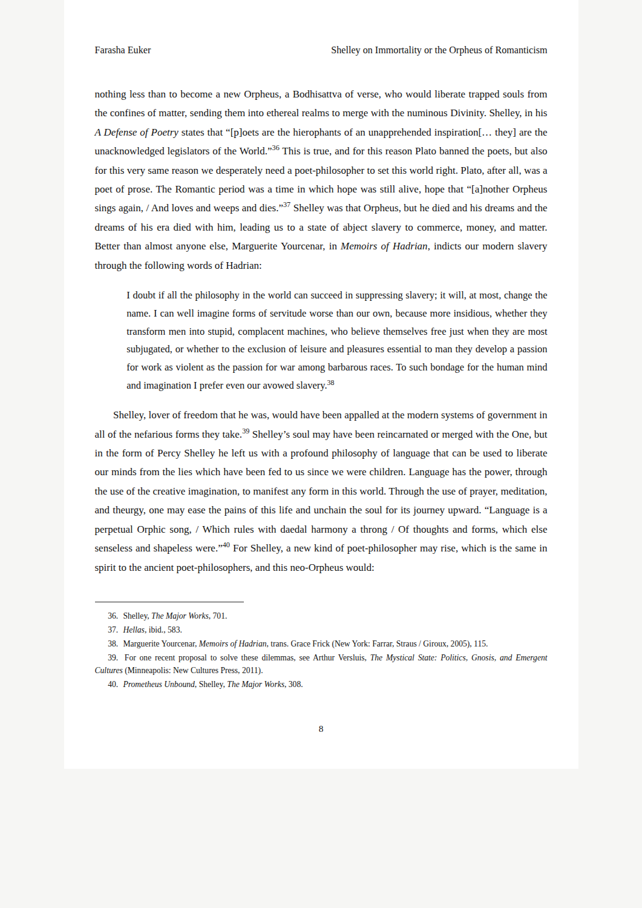Farasha Euker Shelley on Immortality or the Orpheus of Romanticism
nothing less than to become a new Orpheus, a Bodhisattva of verse, who would liberate trapped souls from the confines of matter, sending them into ethereal realms to merge with the numinous Divinity. Shelley, in his A Defense of Poetry states that “[p]oets are the hierophants of an unapprehended inspiration[… they] are the unacknowledged legislators of the World.”36 This is true, and for this reason Plato banned the poets, but also for this very same reason we desperately need a poet-philosopher to set this world right. Plato, after all, was a poet of prose. The Romantic period was a time in which hope was still alive, hope that “[a]nother Orpheus sings again, / And loves and weeps and dies.”37 Shelley was that Orpheus, but he died and his dreams and the dreams of his era died with him, leading us to a state of abject slavery to commerce, money, and matter. Better than almost anyone else, Marguerite Yourcenar, in Memoirs of Hadrian, indicts our modern slavery through the following words of Hadrian:
I doubt if all the philosophy in the world can succeed in suppressing slavery; it will, at most, change the name. I can well imagine forms of servitude worse than our own, because more insidious, whether they transform men into stupid, complacent machines, who believe themselves free just when they are most subjugated, or whether to the exclusion of leisure and pleasures essential to man they develop a passion for work as violent as the passion for war among barbarous races. To such bondage for the human mind and imagination I prefer even our avowed slavery.38
Shelley, lover of freedom that he was, would have been appalled at the modern systems of government in all of the nefarious forms they take.39 Shelley’s soul may have been reincarnated or merged with the One, but in the form of Percy Shelley he left us with a profound philosophy of language that can be used to liberate our minds from the lies which have been fed to us since we were children. Language has the power, through the use of the creative imagination, to manifest any form in this world. Through the use of prayer, meditation, and theurgy, one may ease the pains of this life and unchain the soul for its journey upward. “Language is a perpetual Orphic song, / Which rules with daedal harmony a throng / Of thoughts and forms, which else senseless and shapeless were.”40 For Shelley, a new kind of poet-philosopher may rise, which is the same in spirit to the ancient poet-philosophers, and this neo-Orpheus would:
36. Shelley, The Major Works, 701.
37. Hellas, ibid., 583.
38. Marguerite Yourcenar, Memoirs of Hadrian, trans. Grace Frick (New York: Farrar, Straus / Giroux, 2005), 115.
39. For one recent proposal to solve these dilemmas, see Arthur Versluis, The Mystical State: Politics, Gnosis, and Emergent Cultures (Minneapolis: New Cultures Press, 2011).
40. Prometheus Unbound, Shelley, The Major Works, 308.
8